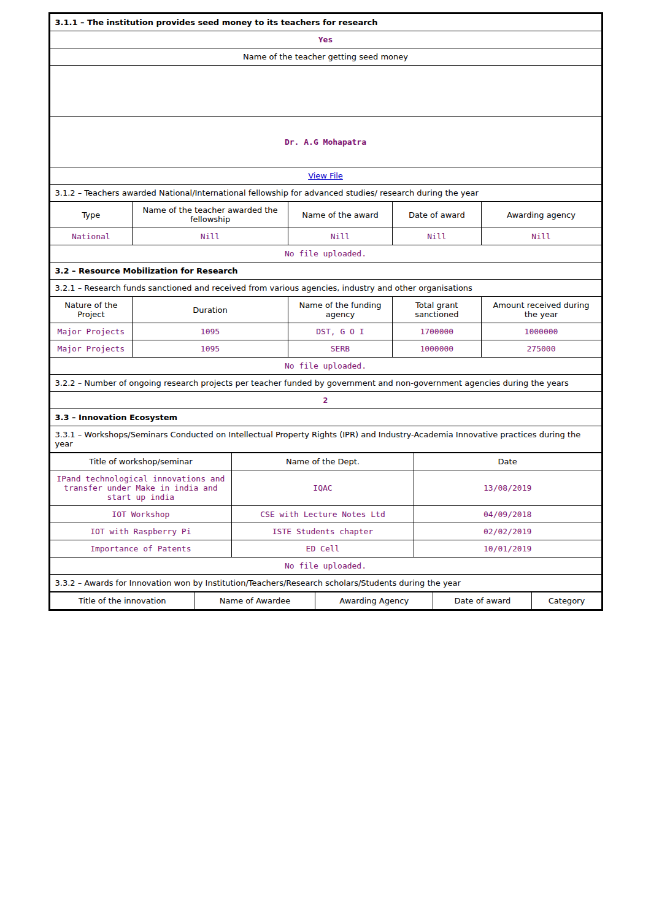| 3.1.1 – The institution provides seed money to its teachers for research |
| Yes |
| Name of the teacher getting seed money |
| Dr. A.G Mohapatra |
| View File |
| 3.1.2 – Teachers awarded National/International fellowship for advanced studies/ research during the year |
| Type | Name of the teacher awarded the fellowship | Name of the award | Date of award | Awarding agency |
| National | Nill | Nill | Nill | Nill |
| No file uploaded. |
| 3.2 – Resource Mobilization for Research |
| 3.2.1 – Research funds sanctioned and received from various agencies, industry and other organisations |
| Nature of the Project | Duration | Name of the funding agency | Total grant sanctioned | Amount received during the year |
| Major Projects | 1095 | DST, G O I | 1700000 | 1000000 |
| Major Projects | 1095 | SERB | 1000000 | 275000 |
| No file uploaded. |
| 3.2.2 – Number of ongoing research projects per teacher funded by government and non-government agencies during the years |
| 2 |
| 3.3 – Innovation Ecosystem |
| 3.3.1 – Workshops/Seminars Conducted on Intellectual Property Rights (IPR) and Industry-Academia Innovative practices during the year |
| Title of workshop/seminar | Name of the Dept. | Date |
| --- | --- | --- |
| IPand technological innovations and transfer under Make in india and start up india | IQAC | 13/08/2019 |
| IOT Workshop | CSE with Lecture Notes Ltd | 04/09/2018 |
| IOT with Raspberry Pi | ISTE Students chapter | 02/02/2019 |
| Importance of Patents | ED Cell | 10/01/2019 |
| No file uploaded. |
| 3.3.2 – Awards for Innovation won by Institution/Teachers/Research scholars/Students during the year |
| Title of the innovation | Name of Awardee | Awarding Agency | Date of award | Category |
| --- | --- | --- | --- | --- |